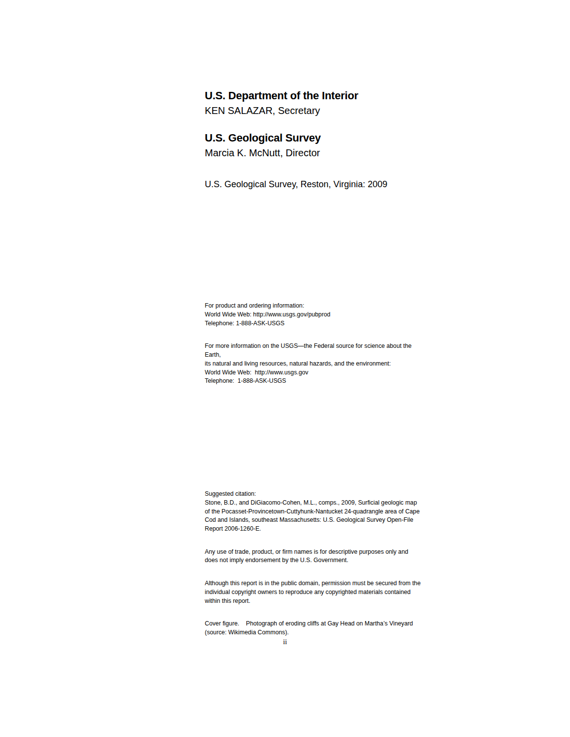U.S. Department of the Interior
KEN SALAZAR, Secretary
U.S. Geological Survey
Marcia K. McNutt, Director
U.S. Geological Survey, Reston, Virginia: 2009
For product and ordering information:
World Wide Web: http://www.usgs.gov/pubprod
Telephone: 1-888-ASK-USGS
For more information on the USGS—the Federal source for science about the Earth,
its natural and living resources, natural hazards, and the environment:
World Wide Web: http://www.usgs.gov
Telephone: 1-888-ASK-USGS
Suggested citation:
Stone, B.D., and DiGiacomo-Cohen, M.L., comps., 2009, Surficial geologic map of the Pocasset-Provincetown-Cuttyhunk-Nantucket 24-quadrangle area of Cape Cod and Islands, southeast Massachusetts: U.S. Geological Survey Open-File Report 2006-1260-E.
Any use of trade, product, or firm names is for descriptive purposes only and does not imply endorsement by the U.S. Government.
Although this report is in the public domain, permission must be secured from the individual copyright owners to reproduce any copyrighted materials contained within this report.
Cover figure. Photograph of eroding cliffs at Gay Head on Martha’s Vineyard (source: Wikimedia Commons).
ii